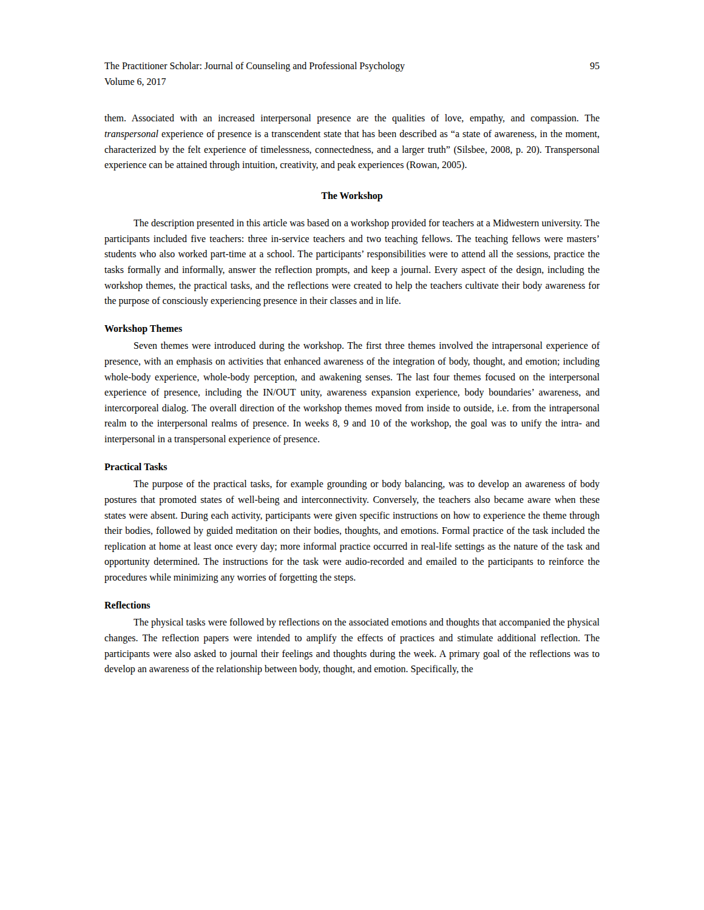The Practitioner Scholar: Journal of Counseling and Professional Psychology
Volume 6, 2017
95
them. Associated with an increased interpersonal presence are the qualities of love, empathy, and compassion. The transpersonal experience of presence is a transcendent state that has been described as “a state of awareness, in the moment, characterized by the felt experience of timelessness, connectedness, and a larger truth” (Silsbee, 2008, p. 20). Transpersonal experience can be attained through intuition, creativity, and peak experiences (Rowan, 2005).
The Workshop
The description presented in this article was based on a workshop provided for teachers at a Midwestern university. The participants included five teachers: three in-service teachers and two teaching fellows. The teaching fellows were masters’ students who also worked part-time at a school. The participants’ responsibilities were to attend all the sessions, practice the tasks formally and informally, answer the reflection prompts, and keep a journal. Every aspect of the design, including the workshop themes, the practical tasks, and the reflections were created to help the teachers cultivate their body awareness for the purpose of consciously experiencing presence in their classes and in life.
Workshop Themes
Seven themes were introduced during the workshop. The first three themes involved the intrapersonal experience of presence, with an emphasis on activities that enhanced awareness of the integration of body, thought, and emotion; including whole-body experience, whole-body perception, and awakening senses. The last four themes focused on the interpersonal experience of presence, including the IN/OUT unity, awareness expansion experience, body boundaries’ awareness, and intercorporeal dialog. The overall direction of the workshop themes moved from inside to outside, i.e. from the intrapersonal realm to the interpersonal realms of presence. In weeks 8, 9 and 10 of the workshop, the goal was to unify the intra- and interpersonal in a transpersonal experience of presence.
Practical Tasks
The purpose of the practical tasks, for example grounding or body balancing, was to develop an awareness of body postures that promoted states of well-being and interconnectivity. Conversely, the teachers also became aware when these states were absent. During each activity, participants were given specific instructions on how to experience the theme through their bodies, followed by guided meditation on their bodies, thoughts, and emotions. Formal practice of the task included the replication at home at least once every day; more informal practice occurred in real-life settings as the nature of the task and opportunity determined. The instructions for the task were audio-recorded and emailed to the participants to reinforce the procedures while minimizing any worries of forgetting the steps.
Reflections
The physical tasks were followed by reflections on the associated emotions and thoughts that accompanied the physical changes. The reflection papers were intended to amplify the effects of practices and stimulate additional reflection. The participants were also asked to journal their feelings and thoughts during the week. A primary goal of the reflections was to develop an awareness of the relationship between body, thought, and emotion. Specifically, the